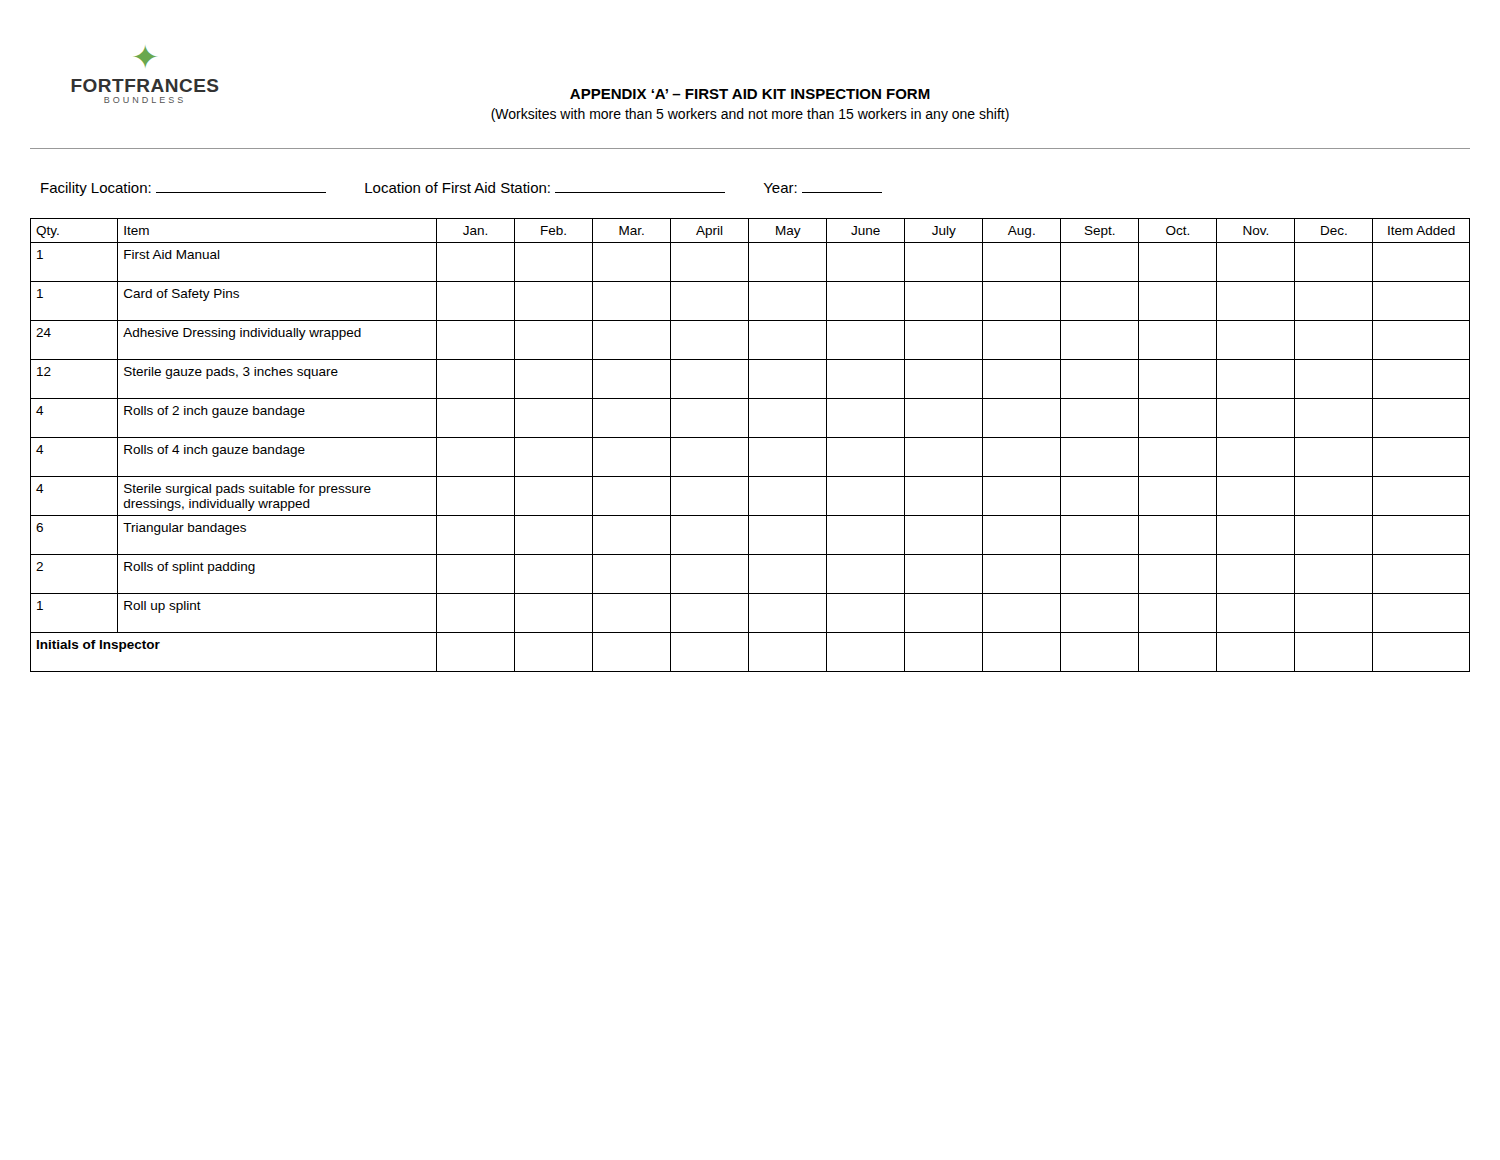✦
FORT FRANCES
BOUNDLESS
APPENDIX ‘A’ – FIRST AID KIT INSPECTION FORM
(Worksites with more than 5 workers and not more than 15 workers in any one shift)
Facility Location: Location of First Aid Station: Year:
| Qty. | Item | Jan. | Feb. | Mar. | April | May | June | July | Aug. | Sept. | Oct. | Nov. | Dec. | Item Added |
| --- | --- | --- | --- | --- | --- | --- | --- | --- | --- | --- | --- | --- | --- | --- |
| 1 | First Aid Manual | | | | | | | | | | | | | |
| 1 | Card of Safety Pins | | | | | | | | | | | | | |
| 24 | Adhesive Dressing individually wrapped | | | | | | | | | | | | | |
| 12 | Sterile gauze pads, 3 inches square | | | | | | | | | | | | | |
| 4 | Rolls of 2 inch gauze bandage | | | | | | | | | | | | | |
| 4 | Rolls of 4 inch gauze bandage | | | | | | | | | | | | | |
| 4 | Sterile surgical pads suitable for pressure dressings, individually wrapped | | | | | | | | | | | | | |
| 6 | Triangular bandages | | | | | | | | | | | | | |
| 2 | Rolls of splint padding | | | | | | | | | | | | | |
| 1 | Roll up splint | | | | | | | | | | | | | |
| Initials of Inspector | | | | | | | | | | | | | |